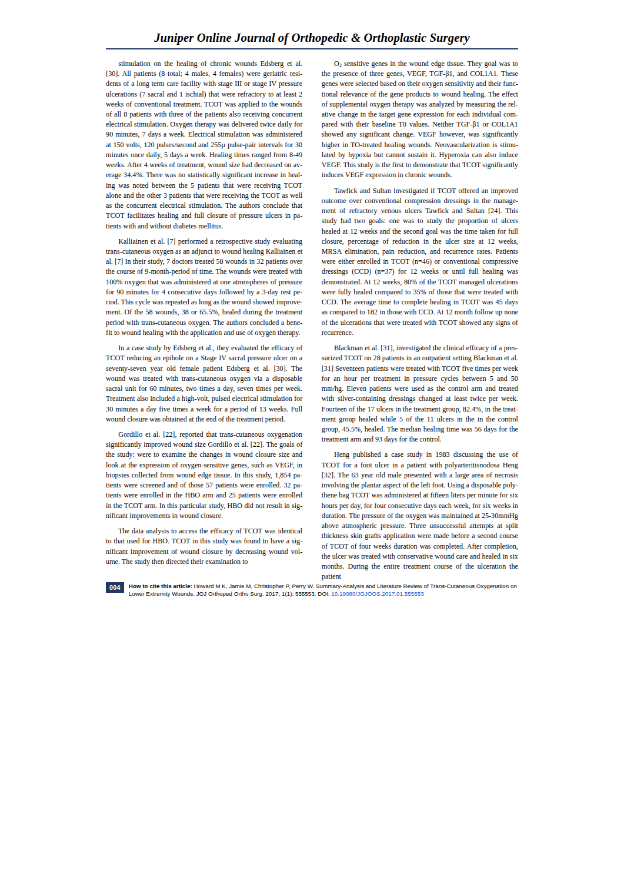Juniper Online Journal of Orthopedic & Orthoplastic Surgery
stimulation on the healing of chronic wounds Edsberg et al. [30]. All patients (8 total; 4 males, 4 females) were geriatric residents of a long term care facility with stage III or stage IV pressure ulcerations (7 sacral and 1 ischial) that were refractory to at least 2 weeks of conventional treatment. TCOT was applied to the wounds of all 8 patients with three of the patients also receiving concurrent electrical stimulation. Oxygen therapy was delivered twice daily for 90 minutes, 7 days a week. Electrical stimulation was administered at 150 volts, 120 pulses/second and 255µ pulse-pair intervals for 30 minutes once daily, 5 days a week. Healing times ranged from 8-49 weeks. After 4 weeks of treatment, wound size had decreased on average 34.4%. There was no statistically significant increase in healing was noted between the 5 patients that were receiving TCOT alone and the other 3 patients that were receiving the TCOT as well as the concurrent electrical stimulation. The authors conclude that TCOT facilitates healing and full closure of pressure ulcers in patients with and without diabetes mellitus.
Kalliainen et al. [7] performed a retrospective study evaluating trans-cutaneous oxygen as an adjunct to wound healing Kalliainen et al. [7] In their study, 7 doctors treated 58 wounds in 32 patients over the course of 9-month-period of time. The wounds were treated with 100% oxygen that was administered at one atmospheres of pressure for 90 minutes for 4 consecutive days followed by a 3-day rest period. This cycle was repeated as long as the wound showed improvement. Of the 58 wounds, 38 or 65.5%, healed during the treatment period with trans-cutaneous oxygen. The authors concluded a benefit to wound healing with the application and use of oxygen therapy.
In a case study by Edsberg et al., they evaluated the efficacy of TCOT reducing an epibole on a Stage IV sacral pressure ulcer on a seventy-seven year old female patient Edsberg et al. [30]. The wound was treated with trans-cutaneous oxygen via a disposable sacral unit for 60 minutes, two times a day, seven times per week. Treatment also included a high-volt, pulsed electrical stimulation for 30 minutes a day five times a week for a period of 13 weeks. Full wound closure was obtained at the end of the treatment period.
Gordillo et al. [22], reported that trans-cutaneous oxygenation significantly improved wound size Gordillo et al. [22]. The goals of the study: were to examine the changes in wound closure size and look at the expression of oxygen-sensitive genes, such as VEGF, in biopsies collected from wound edge tissue. In this study, 1,854 patients were screened and of those 57 patients were enrolled. 32 patients were enrolled in the HBO arm and 25 patients were enrolled in the TCOT arm. In this particular study, HBO did not result in significant improvements in wound closure.
The data analysis to access the efficacy of TCOT was identical to that used for HBO. TCOT in this study was found to have a significant improvement of wound closure by decreasing wound volume. The study then directed their examination to
O2 sensitive genes in the wound edge tissue. They goal was to the presence of three genes, VEGF, TGF-β1, and COL1A1. These genes were selected based on their oxygen sensitivity and their functional relevance of the gene products to wound healing. The effect of supplemental oxygen therapy was analyzed by measuring the relative change in the target gene expression for each individual compared with their baseline T0 values. Neither TGF-β1 or COL1A1 showed any significant change. VEGF however, was significantly higher in TO-treated healing wounds. Neovascularization is stimulated by hypoxia but cannot sustain it. Hyperoxia can also induce VEGF. This study is the first to demonstrate that TCOT significantly induces VEGF expression in chronic wounds.
Tawfick and Sultan investigated if TCOT offered an improved outcome over conventional compression dressings in the management of refractory venous ulcers Tawfick and Sultan [24]. This study had two goals: one was to study the proportion of ulcers healed at 12 weeks and the second goal was the time taken for full closure, percentage of reduction in the ulcer size at 12 weeks, MRSA elimination, pain reduction, and recurrence rates. Patients were either enrolled in TCOT (n=46) or conventional compressive dressings (CCD) (n=37) for 12 weeks or until full healing was demonstrated. At 12 weeks, 80% of the TCOT managed ulcerations were fully healed compared to 35% of those that were treated with CCD. The average time to complete healing in TCOT was 45 days as compared to 182 in those with CCD. At 12 month follow up none of the ulcerations that were treated with TCOT showed any signs of recurrence.
Blackman et al. [31], investigated the clinical efficacy of a pressurized TCOT on 28 patients in an outpatient setting Blackman et al. [31] Seventeen patients were treated with TCOT five times per week for an hour per treatment in pressure cycles between 5 and 50 mm/hg. Eleven patients were used as the control arm and treated with silver-containing dressings changed at least twice per week. Fourteen of the 17 ulcers in the treatment group, 82.4%, in the treatment group healed while 5 of the 11 ulcers in the in the control group, 45.5%, healed. The median healing time was 56 days for the treatment arm and 93 days for the control.
Heng published a case study in 1983 discussing the use of TCOT for a foot ulcer in a patient with polyarteritisnodosa Heng [32]. The 63 year old male presented with a large area of necrosis involving the plantar aspect of the left foot. Using a disposable polythene bag TCOT was administered at fifteen liters per minute for six hours per day, for four consecutive days each week, for six weeks in duration. The pressure of the oxygen was maintained at 25-30mmHg above atmospheric pressure. Three unsuccessful attempts at split thickness skin grafts application were made before a second course of TCOT of four weeks duration was completed. After completion, the ulcer was treated with conservative wound care and healed in six months. During the entire treatment course of the ulceration the patient
004
How to cite this article: Howard M K, Jamie M, Christopher P, Perry W. Summary-Analysis and Literature Review of Trans-Cutaneous Oxygenation on Lower Extremity Wounds. JOJ Orthoped Ortho Surg. 2017; 1(1): 555553. DOI: 10.19080/JOJOOS.2017.01.555553